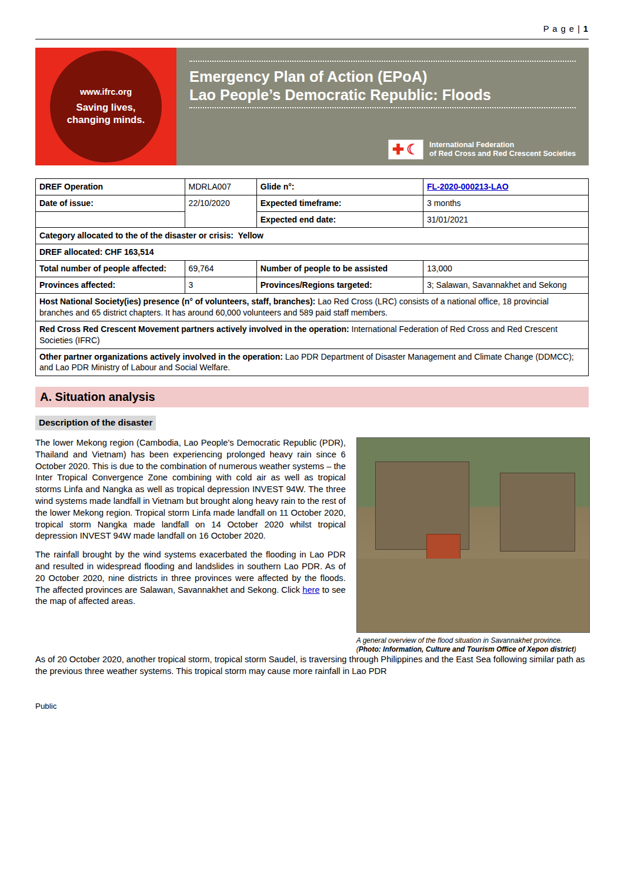P a g e | 1
www.ifrc.org
Saving lives,
changing minds.
Emergency Plan of Action (EPoA)
Lao People’s Democratic Republic: Floods
✚☾ International Federation
of Red Cross and Red Crescent Societies
| DREF Operation | MDRLA007 | Glide n°: | FL-2020-000213-LAO |
| Date of issue: | 22/10/2020 | Expected timeframe: | 3 months |
| | Expected end date: | 31/01/2021 |
| Category allocated to the of the disaster or crisis: Yellow |
| DREF allocated: CHF 163,514 |
| Total number of people affected: | 69,764 | Number of people to be assisted | 13,000 |
| Provinces affected: | 3 | Provinces/Regions targeted: | 3; Salawan, Savannakhet and Sekong |
| Host National Society(ies) presence (n° of volunteers, staff, branches): Lao Red Cross (LRC) consists of a national office, 18 provincial branches and 65 district chapters. It has around 60,000 volunteers and 589 paid staff members. |
| Red Cross Red Crescent Movement partners actively involved in the operation: International Federation of Red Cross and Red Crescent Societies (IFRC) |
| Other partner organizations actively involved in the operation: Lao PDR Department of Disaster Management and Climate Change (DDMCC); and Lao PDR Ministry of Labour and Social Welfare. |
A. Situation analysis
Description of the disaster
The lower Mekong region (Cambodia, Lao People’s Democratic Republic (PDR), Thailand and Vietnam) has been experiencing prolonged heavy rain since 6 October 2020. This is due to the combination of numerous weather systems – the Inter Tropical Convergence Zone combining with cold air as well as tropical storms Linfa and Nangka as well as tropical depression INVEST 94W. The three wind systems made landfall in Vietnam but brought along heavy rain to the rest of the lower Mekong region. Tropical storm Linfa made landfall on 11 October 2020, tropical storm Nangka made landfall on 14 October 2020 whilst tropical depression INVEST 94W made landfall on 16 October 2020.
The rainfall brought by the wind systems exacerbated the flooding in Lao PDR and resulted in widespread flooding and landslides in southern Lao PDR. As of 20 October 2020, nine districts in three provinces were affected by the floods. The affected provinces are Salawan, Savannakhet and Sekong. Click here to see the map of affected areas.
A general overview of the flood situation in Savannakhet province. (Photo: Information, Culture and Tourism Office of Xepon district)
As of 20 October 2020, another tropical storm, tropical storm Saudel, is traversing through Philippines and the East Sea following similar path as the previous three weather systems. This tropical storm may cause more rainfall in Lao PDR
Public